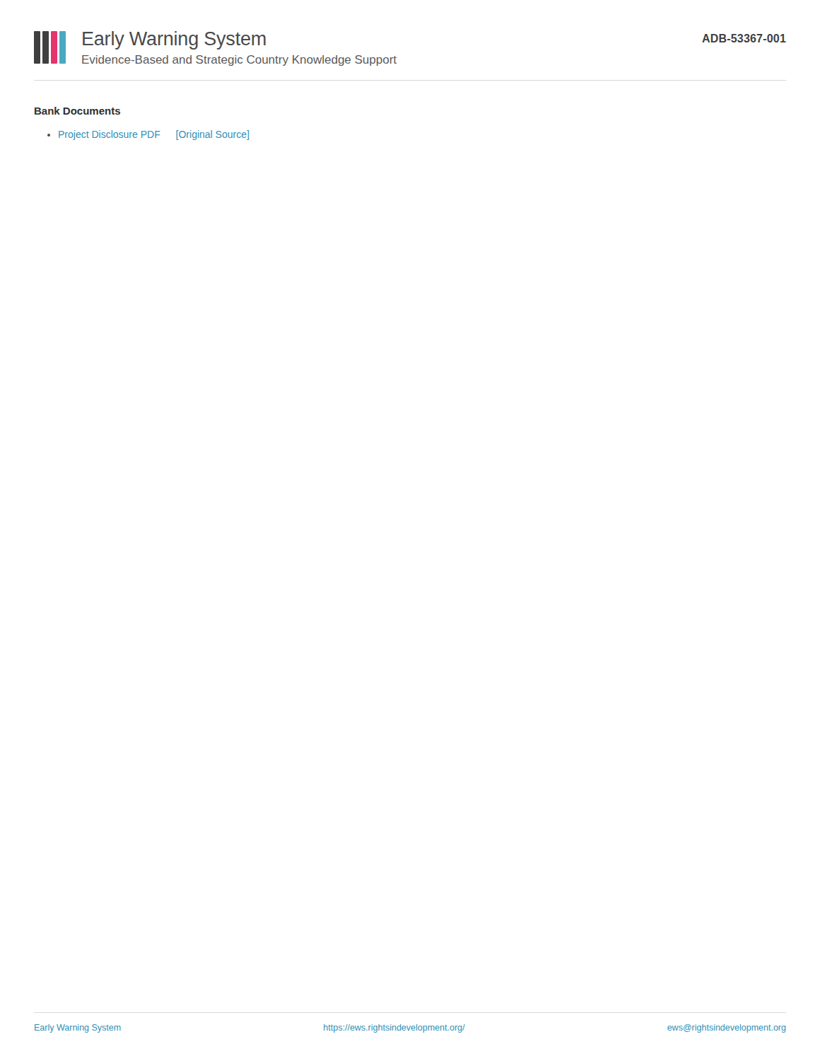Early Warning System
Evidence-Based and Strategic Country Knowledge Support
ADB-53367-001
Bank Documents
Project Disclosure PDF [Original Source]
Early Warning System
https://ews.rightsindevelopment.org/
ews@rightsindevelopment.org